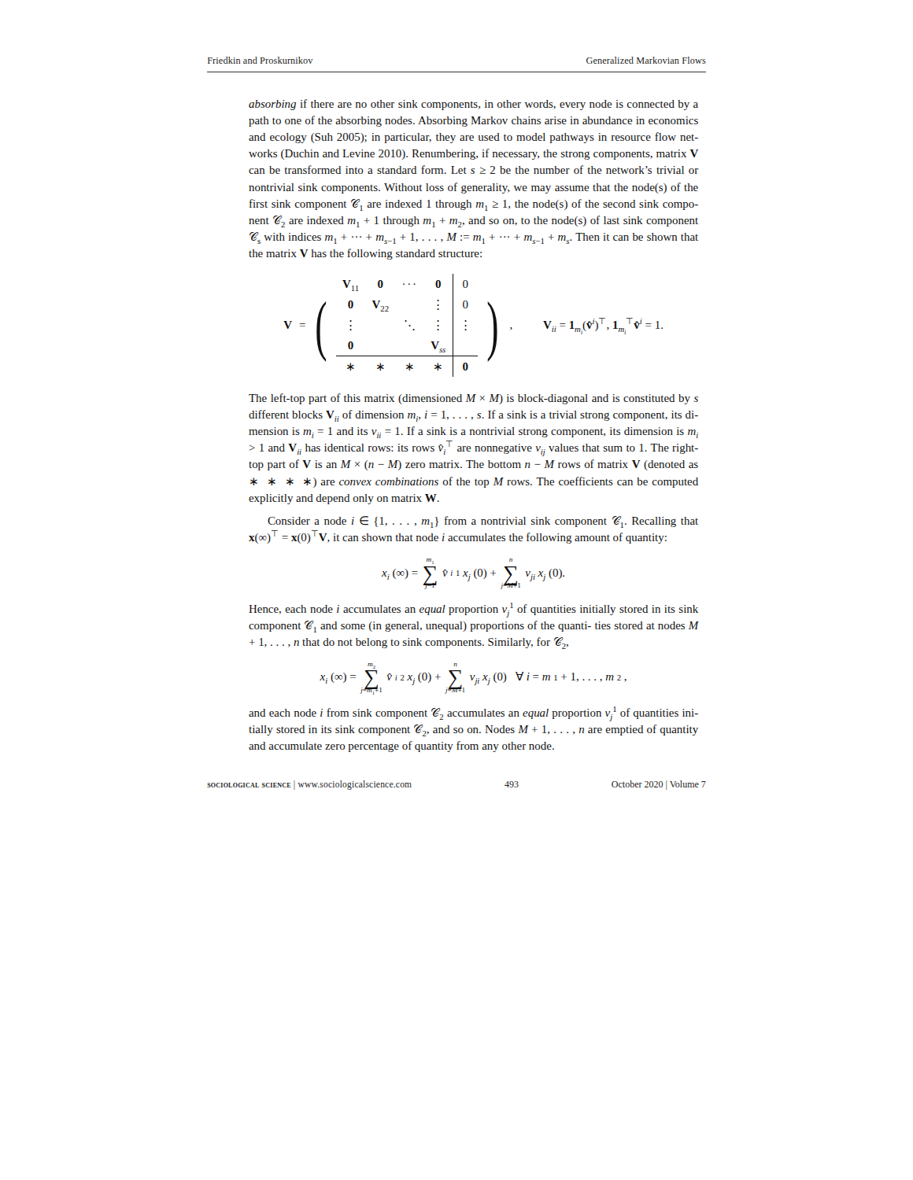Friedkin and Proskurnikov
Generalized Markovian Flows
absorbing if there are no other sink components, in other words, every node is connected by a path to one of the absorbing nodes. Absorbing Markov chains arise in abundance in economics and ecology (Suh 2005); in particular, they are used to model pathways in resource flow networks (Duchin and Levine 2010). Renumbering, if necessary, the strong components, matrix V can be transformed into a standard form. Let s ≥ 2 be the number of the network’s trivial or nontrivial sink components. Without loss of generality, we may assume that the node(s) of the first sink component 𝒞1 are indexed 1 through m1 ≥ 1, the node(s) of the second sink component 𝒞2 are indexed m1 + 1 through m1 + m2, and so on, to the node(s) of last sink component 𝒞s with indices m1 + ··· + ms−1 + 1, . . . , M := m1 + ··· + ms−1 + ms. Then it can be shown that the matrix V has the following standard structure:
V = (
| V 11 | 0 | ··· | 0 | 0 |
| 0 | V 22 | | ⋮ | 0 |
| ⋮ | | ⋱ | ⋮ | ⋮ |
| 0 | | | V ss | |
| ∗ | ∗ | ∗ | ∗ | 0 |
) ,
Vii = 1mi(v̂i)⊤, 1mi⊤v̂i = 1.
The left-top part of this matrix (dimensioned M × M) is block-diagonal and is constituted by s different blocks Vii of dimension mi, i = 1, . . . , s. If a sink is a trivial strong component, its dimension is mi = 1 and its vii = 1. If a sink is a nontrivial strong component, its dimension is mi > 1 and Vii has identical rows: its rows v̂i⊤ are nonnegative vij values that sum to 1. The right-top part of V is an M × (n − M) zero matrix. The bottom n − M rows of matrix V (denoted as ∗ ∗ ∗ ∗) are convex combinations of the top M rows. The coefficients can be computed explicitly and depend only on matrix W.
Consider a node i ∈ {1, . . . , m1} from a nontrivial sink component 𝒞1. Recalling that x(∞)⊤ = x(0)⊤V, it can shown that node i accumulates the following amount of quantity:
xi(∞) = m1∑j=1 v̂i1xj(0) + n∑j=M+1 vji xj(0).
Hence, each node i accumulates an equal proportion vj1 of quantities initially stored in its sink component 𝒞1 and some (in general, unequal) proportions of the quanti- ties stored at nodes M + 1, . . . , n that do not belong to sink components. Similarly, for 𝒞2,
xi(∞) = m2∑j=m1+1 v̂i2xj(0) + n∑j=M+1 vji xj(0) ∀i = m1 + 1, . . . , m2,
and each node i from sink component 𝒞2 accumulates an equal proportion vj1 of quantities initially stored in its sink component 𝒞2, and so on. Nodes M + 1, . . . , n are emptied of quantity and accumulate zero percentage of quantity from any other node.
sociological science | www.sociologicalscience.com
493
October 2020 | Volume 7